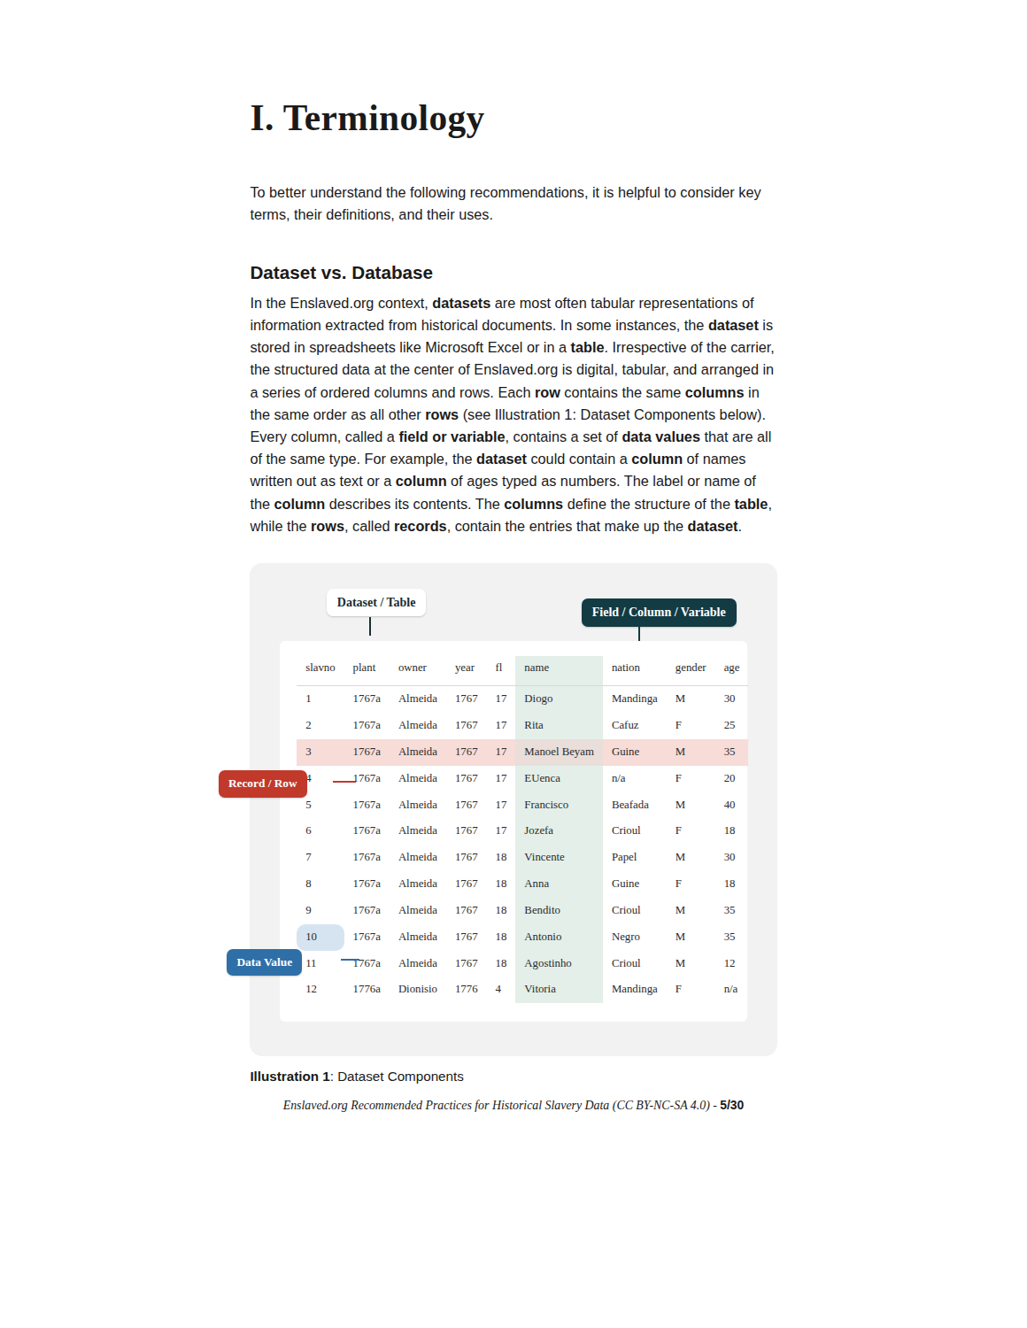I. Terminology
To better understand the following recommendations, it is helpful to consider key terms, their definitions, and their uses.
Dataset vs. Database
In the Enslaved.org context, datasets are most often tabular representations of information extracted from historical documents. In some instances, the dataset is stored in spreadsheets like Microsoft Excel or in a table. Irrespective of the carrier, the structured data at the center of Enslaved.org is digital, tabular, and arranged in a series of ordered columns and rows. Each row contains the same columns in the same order as all other rows (see Illustration 1: Dataset Components below). Every column, called a field or variable, contains a set of data values that are all of the same type. For example, the dataset could contain a column of names written out as text or a column of ages typed as numbers. The label or name of the column describes its contents. The columns define the structure of the table, while the rows, called records, contain the entries that make up the dataset.
Dataset / Table Field / Column / Variable
Record / Row Data Value
| slavno | plant | owner | year | fl | name | nation | gender | age |
| --- | --- | --- | --- | --- | --- | --- | --- | --- |
| 1 | 1767a | Almeida | 1767 | 17 | Diogo | Mandinga | M | 30 |
| 2 | 1767a | Almeida | 1767 | 17 | Rita | Cafuz | F | 25 |
| 3 | 1767a | Almeida | 1767 | 17 | Manoel Beyam | Guine | M | 35 |
| 4 | 1767a | Almeida | 1767 | 17 | EUenca | n/a | F | 20 |
| 5 | 1767a | Almeida | 1767 | 17 | Francisco | Beafada | M | 40 |
| 6 | 1767a | Almeida | 1767 | 17 | Jozefa | Crioul | F | 18 |
| 7 | 1767a | Almeida | 1767 | 18 | Vincente | Papel | M | 30 |
| 8 | 1767a | Almeida | 1767 | 18 | Anna | Guine | F | 18 |
| 9 | 1767a | Almeida | 1767 | 18 | Bendito | Crioul | M | 35 |
| 10 | 1767a | Almeida | 1767 | 18 | Antonio | Negro | M | 35 |
| 11 | 1767a | Almeida | 1767 | 18 | Agostinho | Crioul | M | 12 |
| 12 | 1776a | Dionisio | 1776 | 4 | Vitoria | Mandinga | F | n/a |
Illustration 1: Dataset Components
Enslaved.org Recommended Practices for Historical Slavery Data (CC BY-NC-SA 4.0) - 5/30